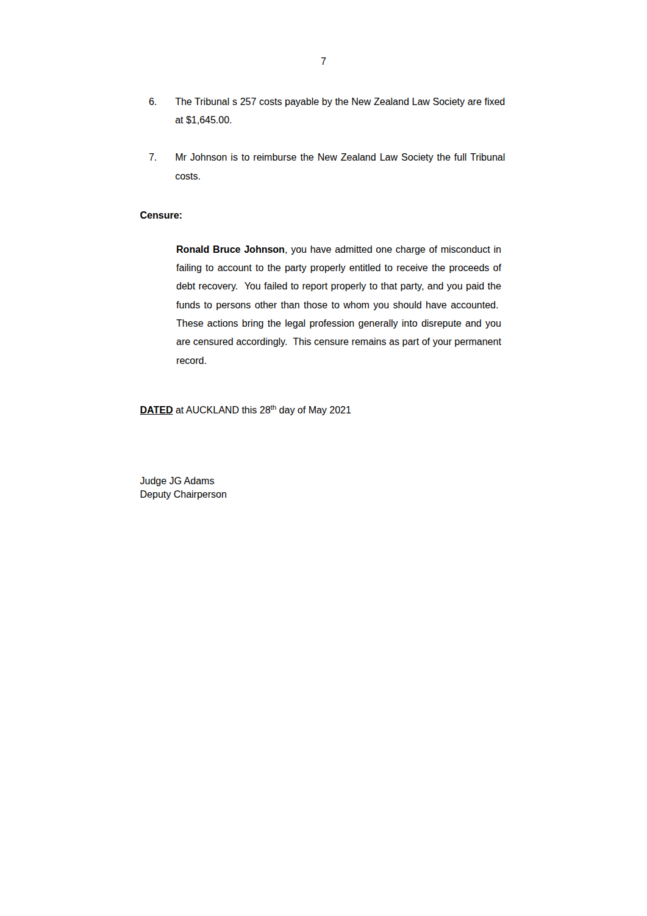7
6. The Tribunal s 257 costs payable by the New Zealand Law Society are fixed at $1,645.00.
7. Mr Johnson is to reimburse the New Zealand Law Society the full Tribunal costs.
Censure:
Ronald Bruce Johnson, you have admitted one charge of misconduct in failing to account to the party properly entitled to receive the proceeds of debt recovery. You failed to report properly to that party, and you paid the funds to persons other than those to whom you should have accounted. These actions bring the legal profession generally into disrepute and you are censured accordingly. This censure remains as part of your permanent record.
DATED at AUCKLAND this 28th day of May 2021
Judge JG Adams
Deputy Chairperson